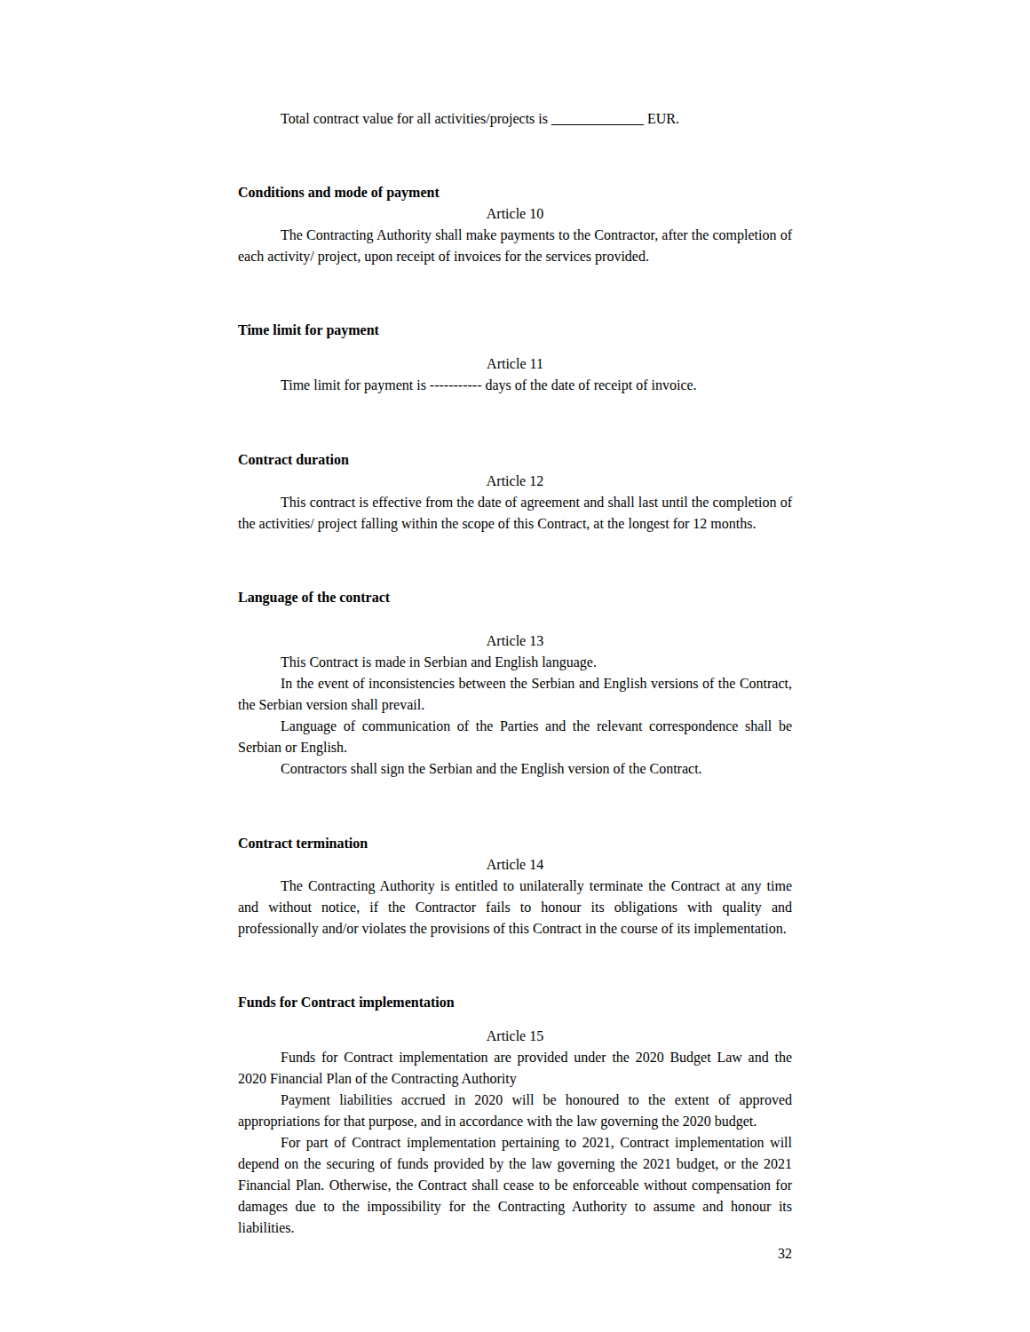Total contract value for all activities/projects is _____________ EUR.
Conditions and mode of payment
Article 10
The Contracting Authority shall make payments to the Contractor, after the completion of each activity/ project, upon receipt of invoices for the services provided.
Time limit for payment
Article 11
Time limit for payment is ----------- days of the date of receipt of invoice.
Contract duration
Article 12
This contract is effective from the date of agreement and shall last until the completion of the activities/ project falling within the scope of this Contract, at the longest for 12 months.
Language of the contract
Article 13
This Contract is made in Serbian and English language.
In the event of inconsistencies between the Serbian and English versions of the Contract, the Serbian version shall prevail.
Language of communication of the Parties and the relevant correspondence shall be Serbian or English.
Contractors shall sign the Serbian and the English version of the Contract.
Contract termination
Article 14
The Contracting Authority is entitled to unilaterally terminate the Contract at any time and without notice, if the Contractor fails to honour its obligations with quality and professionally and/or violates the provisions of this Contract in the course of its implementation.
Funds for Contract implementation
Article 15
Funds for Contract implementation are provided under the 2020 Budget Law and the 2020 Financial Plan of the Contracting Authority
Payment liabilities accrued in 2020 will be honoured to the extent of approved appropriations for that purpose, and in accordance with the law governing the 2020 budget.
For part of Contract implementation pertaining to 2021, Contract implementation will depend on the securing of funds provided by the law governing the 2021 budget, or the 2021 Financial Plan. Otherwise, the Contract shall cease to be enforceable without compensation for damages due to the impossibility for the Contracting Authority to assume and honour its liabilities.
32